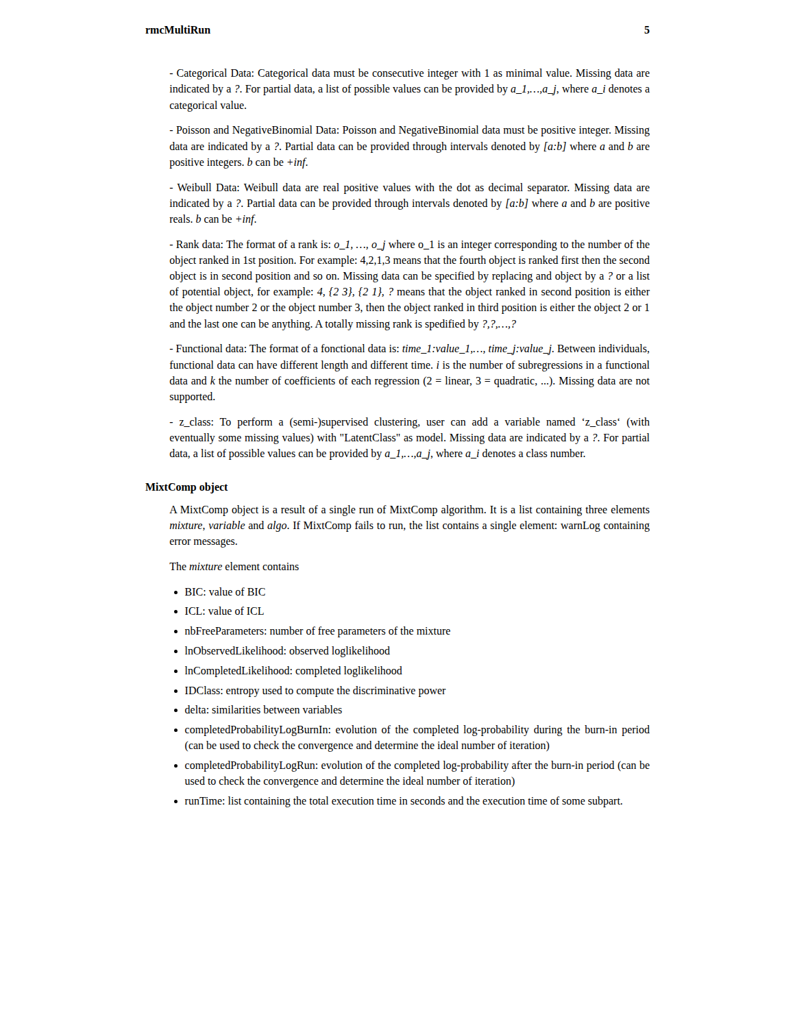rmcMultiRun 5
- Categorical Data: Categorical data must be consecutive integer with 1 as minimal value. Missing data are indicated by a ?. For partial data, a list of possible values can be provided by a_1,…,a_j, where a_i denotes a categorical value.
- Poisson and NegativeBinomial Data: Poisson and NegativeBinomial data must be positive integer. Missing data are indicated by a ?. Partial data can be provided through intervals denoted by [a:b] where a and b are positive integers. b can be +inf.
- Weibull Data: Weibull data are real positive values with the dot as decimal separator. Missing data are indicated by a ?. Partial data can be provided through intervals denoted by [a:b] where a and b are positive reals. b can be +inf.
- Rank data: The format of a rank is: o_1, …, o_j where o_1 is an integer corresponding to the number of the object ranked in 1st position. For example: 4,2,1,3 means that the fourth object is ranked first then the second object is in second position and so on. Missing data can be specified by replacing and object by a ? or a list of potential object, for example: 4, {2 3}, {2 1}, ? means that the object ranked in second position is either the object number 2 or the object number 3, then the object ranked in third position is either the object 2 or 1 and the last one can be anything. A totally missing rank is spedified by ?,?,…,?
- Functional data: The format of a fonctional data is: time_1:value_1,…, time_j:value_j. Between individuals, functional data can have different length and different time. i is the number of subregressions in a functional data and k the number of coefficients of each regression (2 = linear, 3 = quadratic, ...). Missing data are not supported.
- z_class: To perform a (semi-)supervised clustering, user can add a variable named ‘z_class‘ (with eventually some missing values) with "LatentClass" as model. Missing data are indicated by a ?. For partial data, a list of possible values can be provided by a_1,…,a_j, where a_i denotes a class number.
MixtComp object
A MixtComp object is a result of a single run of MixtComp algorithm. It is a list containing three elements mixture, variable and algo. If MixtComp fails to run, the list contains a single element: warnLog containing error messages.
The mixture element contains
BIC: value of BIC
ICL: value of ICL
nbFreeParameters: number of free parameters of the mixture
lnObservedLikelihood: observed loglikelihood
lnCompletedLikelihood: completed loglikelihood
IDClass: entropy used to compute the discriminative power
delta: similarities between variables
completedProbabilityLogBurnIn: evolution of the completed log-probability during the burn-in period (can be used to check the convergence and determine the ideal number of iteration)
completedProbabilityLogRun: evolution of the completed log-probability after the burn-in period (can be used to check the convergence and determine the ideal number of iteration)
runTime: list containing the total execution time in seconds and the execution time of some subpart.